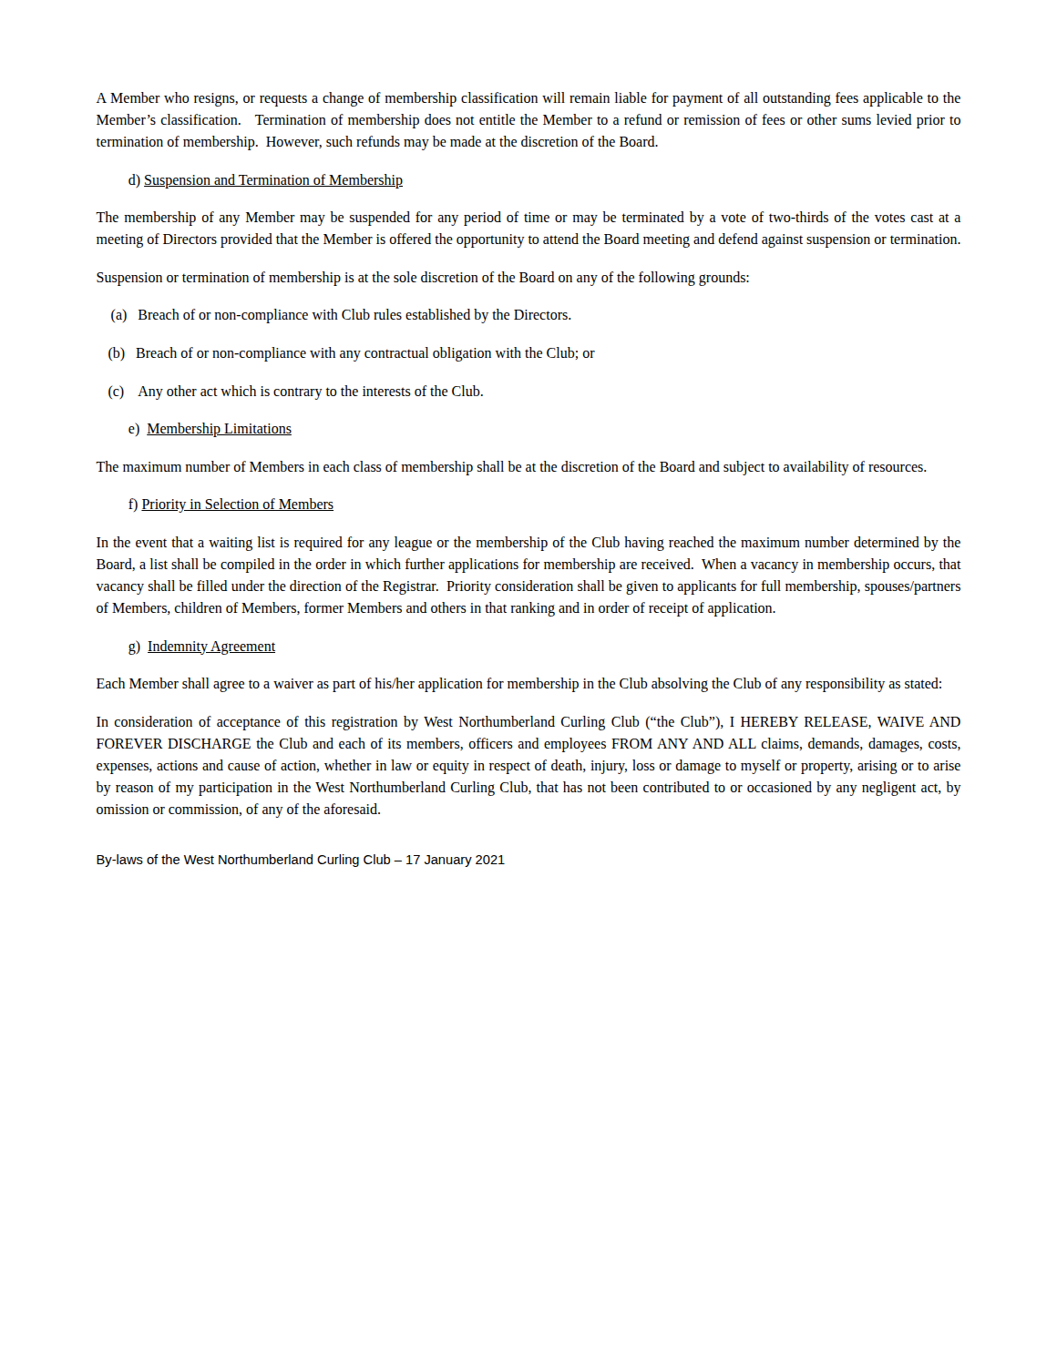A Member who resigns, or requests a change of membership classification will remain liable for payment of all outstanding fees applicable to the Member’s classification. Termination of membership does not entitle the Member to a refund or remission of fees or other sums levied prior to termination of membership. However, such refunds may be made at the discretion of the Board.
d) Suspension and Termination of Membership
The membership of any Member may be suspended for any period of time or may be terminated by a vote of two-thirds of the votes cast at a meeting of Directors provided that the Member is offered the opportunity to attend the Board meeting and defend against suspension or termination.
Suspension or termination of membership is at the sole discretion of the Board on any of the following grounds:
(a) Breach of or non-compliance with Club rules established by the Directors.
(b) Breach of or non-compliance with any contractual obligation with the Club; or
(c) Any other act which is contrary to the interests of the Club.
e) Membership Limitations
The maximum number of Members in each class of membership shall be at the discretion of the Board and subject to availability of resources.
f) Priority in Selection of Members
In the event that a waiting list is required for any league or the membership of the Club having reached the maximum number determined by the Board, a list shall be compiled in the order in which further applications for membership are received. When a vacancy in membership occurs, that vacancy shall be filled under the direction of the Registrar. Priority consideration shall be given to applicants for full membership, spouses/partners of Members, children of Members, former Members and others in that ranking and in order of receipt of application.
g) Indemnity Agreement
Each Member shall agree to a waiver as part of his/her application for membership in the Club absolving the Club of any responsibility as stated:
In consideration of acceptance of this registration by West Northumberland Curling Club (“the Club”), I HEREBY RELEASE, WAIVE AND FOREVER DISCHARGE the Club and each of its members, officers and employees FROM ANY AND ALL claims, demands, damages, costs, expenses, actions and cause of action, whether in law or equity in respect of death, injury, loss or damage to myself or property, arising or to arise by reason of my participation in the West Northumberland Curling Club, that has not been contributed to or occasioned by any negligent act, by omission or commission, of any of the aforesaid.
By-laws of the West Northumberland Curling Club – 17 January 2021